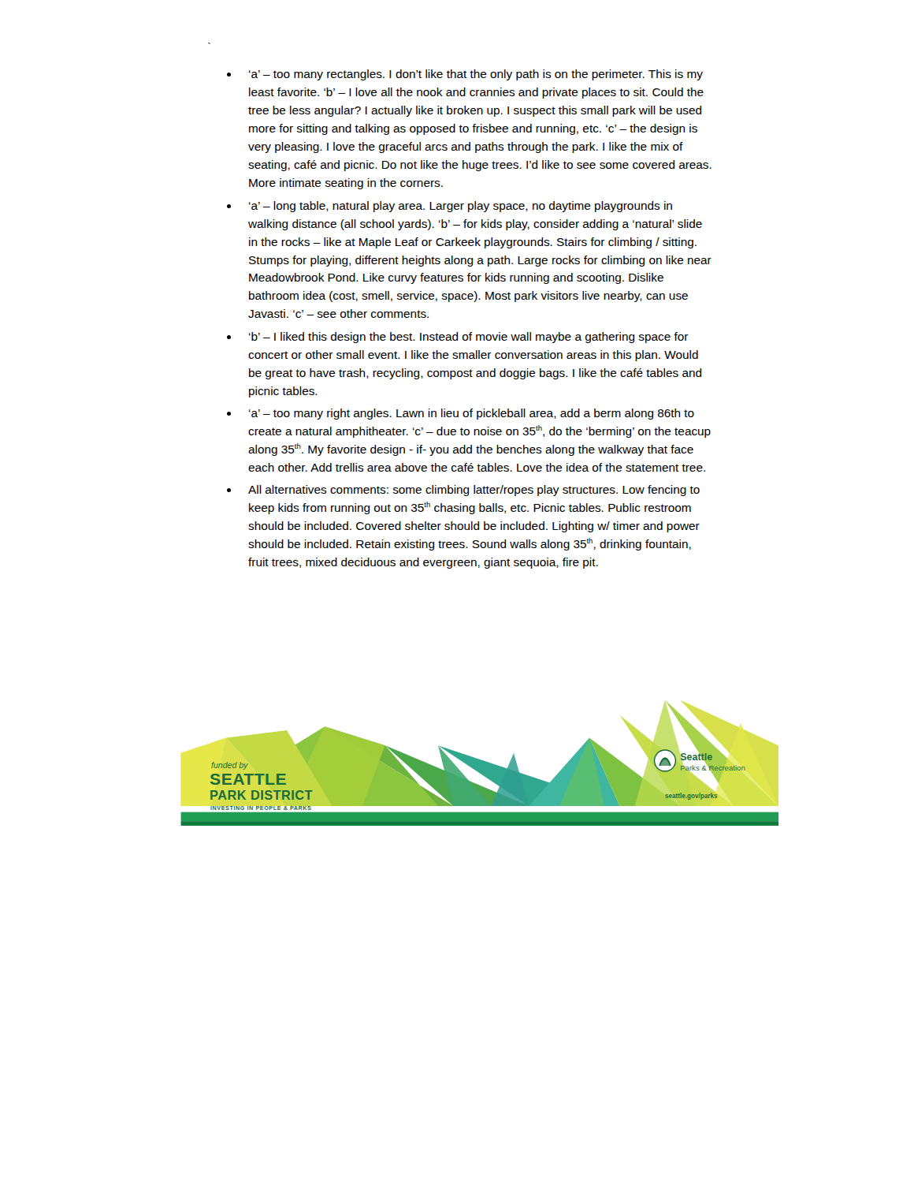`
‘a’ – too many rectangles. I don’t like that the only path is on the perimeter. This is my least favorite. ‘b’ – I love all the nook and crannies and private places to sit. Could the tree be less angular? I actually like it broken up. I suspect this small park will be used more for sitting and talking as opposed to frisbee and running, etc. ‘c’ – the design is very pleasing. I love the graceful arcs and paths through the park. I like the mix of seating, café and picnic. Do not like the huge trees. I’d like to see some covered areas. More intimate seating in the corners.
‘a’ – long table, natural play area. Larger play space, no daytime playgrounds in walking distance (all school yards). ‘b’ – for kids play, consider adding a ‘natural’ slide in the rocks – like at Maple Leaf or Carkeek playgrounds. Stairs for climbing / sitting. Stumps for playing, different heights along a path. Large rocks for climbing on like near Meadowbrook Pond. Like curvy features for kids running and scooting. Dislike bathroom idea (cost, smell, service, space). Most park visitors live nearby, can use Javasti. ‘c’ – see other comments.
‘b’ – I liked this design the best. Instead of movie wall maybe a gathering space for concert or other small event. I like the smaller conversation areas in this plan. Would be great to have trash, recycling, compost and doggie bags. I like the café tables and picnic tables.
‘a’ – too many right angles. Lawn in lieu of pickleball area, add a berm along 86th to create a natural amphitheater. ‘c’ – due to noise on 35th, do the ‘berming’ on the teacup along 35th. My favorite design - if- you add the benches along the walkway that face each other. Add trellis area above the café tables. Love the idea of the statement tree.
All alternatives comments: some climbing latter/ropes play structures. Low fencing to keep kids from running out on 35th chasing balls, etc. Picnic tables. Public restroom should be included. Covered shelter should be included. Lighting w/ timer and power should be included. Retain existing trees. Sound walls along 35th, drinking fountain, fruit trees, mixed deciduous and evergreen, giant sequoia, fire pit.
funded by SEATTLE PARK DISTRICT INVESTING IN PEOPLE & PARKS Seattle Parks & Recreation seattle.gov/parks